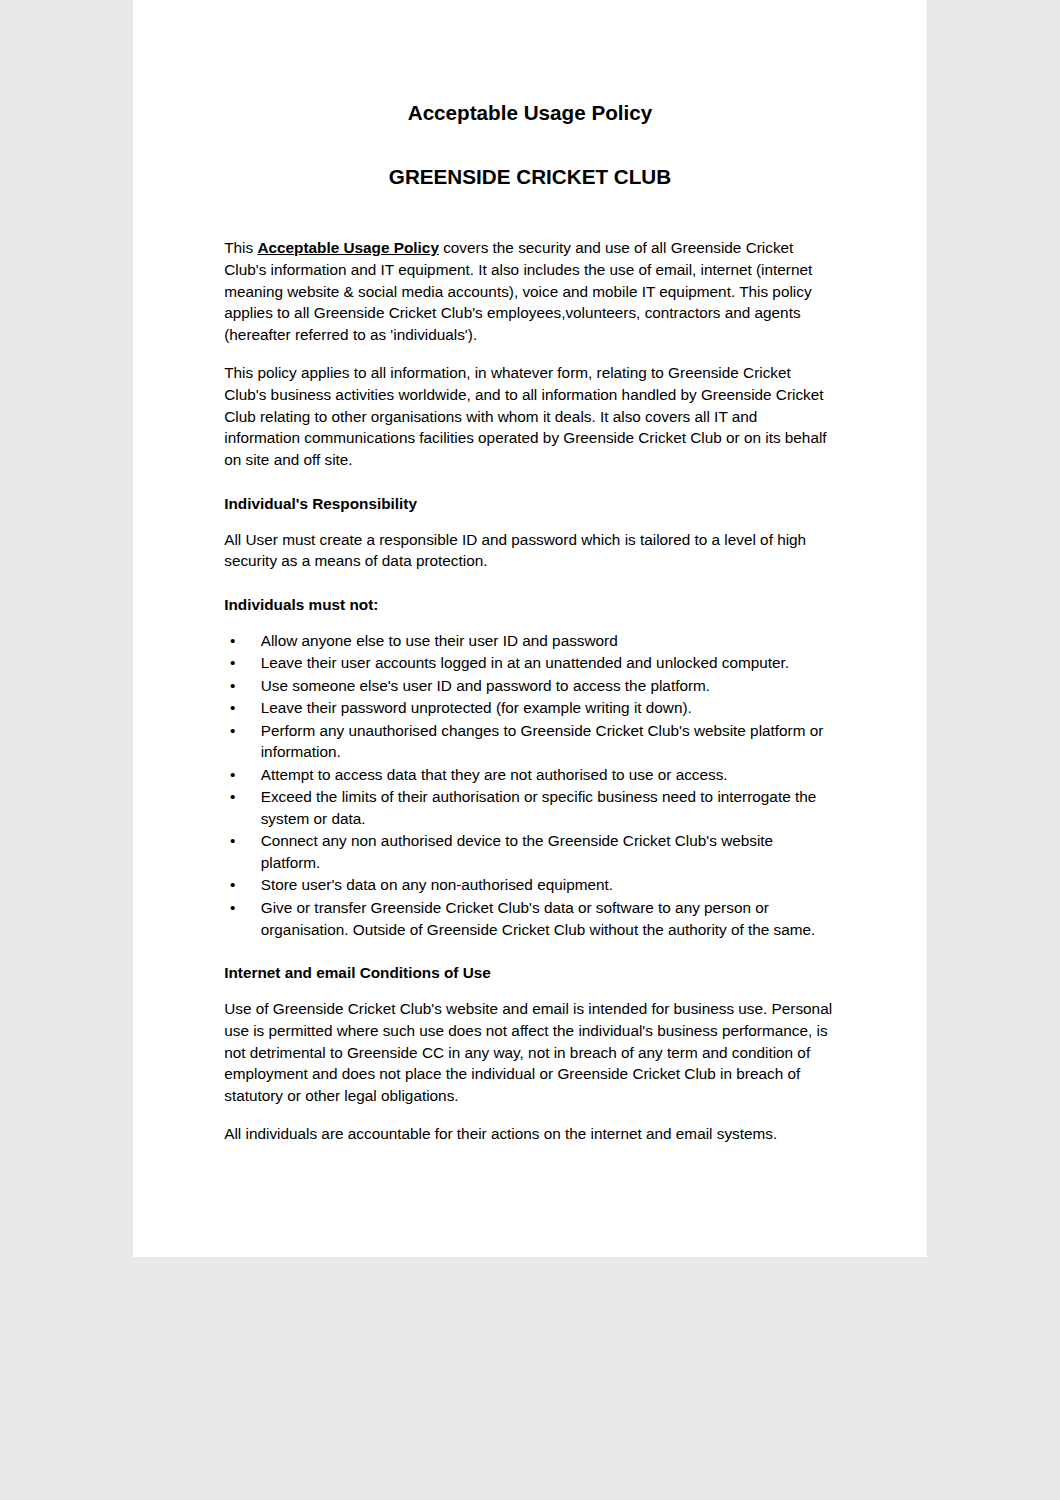Acceptable Usage Policy
GREENSIDE CRICKET CLUB
This Acceptable Usage Policy covers the security and use of all Greenside Cricket Club's information and IT equipment. It also includes the use of email, internet (internet meaning website & social media accounts), voice and mobile IT equipment. This policy applies to all Greenside Cricket Club's employees,volunteers, contractors and agents (hereafter referred to as 'individuals').
This policy applies to all information, in whatever form, relating to Greenside Cricket Club's business activities worldwide, and to all information handled by Greenside Cricket Club relating to other organisations with whom it deals. It also covers all IT and information communications facilities operated by Greenside Cricket Club or on its behalf on site and off site.
Individual's Responsibility
All User must create a responsible ID and password which is tailored to a level of high security as a means of data protection.
Individuals must not:
Allow anyone else to use their user ID and password
Leave their user accounts logged in at an unattended and unlocked computer.
Use someone else's user ID and password to access the platform.
Leave their password unprotected (for example writing it down).
Perform any unauthorised changes to Greenside Cricket Club's website platform or information.
Attempt to access data that they are not authorised to use or access.
Exceed the limits of their authorisation or specific business need to interrogate the system or data.
Connect any non authorised device to the Greenside Cricket Club's website platform.
Store user's data on any non-authorised equipment.
Give or transfer Greenside Cricket Club's data or software to any person or organisation. Outside of Greenside Cricket Club without the authority of the same.
Internet and email Conditions of Use
Use of Greenside Cricket Club's website and email is intended for business use. Personal use is permitted where such use does not affect the individual's business performance, is not detrimental to Greenside CC in any way, not in breach of any term and condition of employment and does not place the individual or Greenside Cricket Club in breach of statutory or other legal obligations.
All individuals are accountable for their actions on the internet and email systems.